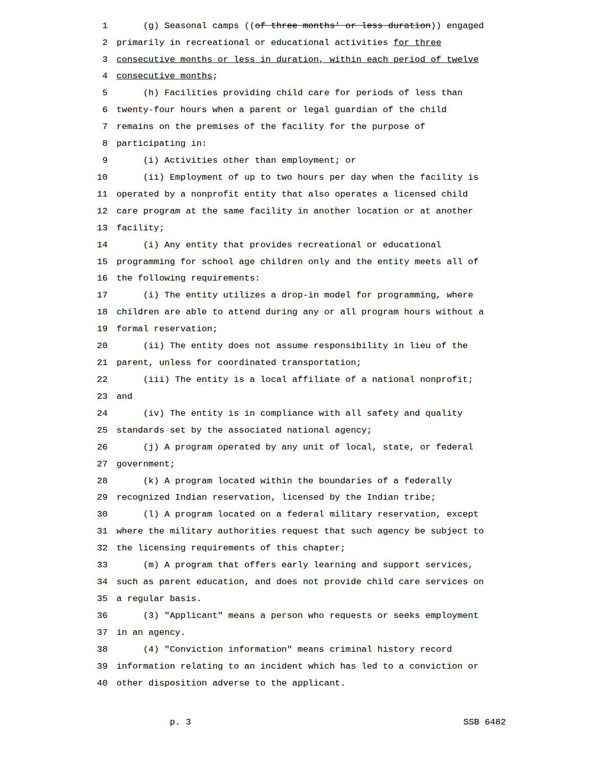(g) Seasonal camps ((of three months' or less duration)) engaged
primarily in recreational or educational activities for three
consecutive months or less in duration, within each period of twelve
consecutive months;
(h) Facilities providing child care for periods of less than
twenty-four hours when a parent or legal guardian of the child
remains on the premises of the facility for the purpose of
participating in:
(i) Activities other than employment; or
(ii) Employment of up to two hours per day when the facility is
operated by a nonprofit entity that also operates a licensed child
care program at the same facility in another location or at another
facility;
(i) Any entity that provides recreational or educational
programming for school age children only and the entity meets all of
the following requirements:
(i) The entity utilizes a drop-in model for programming, where
children are able to attend during any or all program hours without a
formal reservation;
(ii) The entity does not assume responsibility in lieu of the
parent, unless for coordinated transportation;
(iii) The entity is a local affiliate of a national nonprofit;
and
(iv) The entity is in compliance with all safety and quality
standards set by the associated national agency;
(j) A program operated by any unit of local, state, or federal
government;
(k) A program located within the boundaries of a federally
recognized Indian reservation, licensed by the Indian tribe;
(l) A program located on a federal military reservation, except
where the military authorities request that such agency be subject to
the licensing requirements of this chapter;
(m) A program that offers early learning and support services,
such as parent education, and does not provide child care services on
a regular basis.
(3) "Applicant" means a person who requests or seeks employment
in an agency.
(4) "Conviction information" means criminal history record
information relating to an incident which has led to a conviction or
other disposition adverse to the applicant.
p. 3 SSB 6482